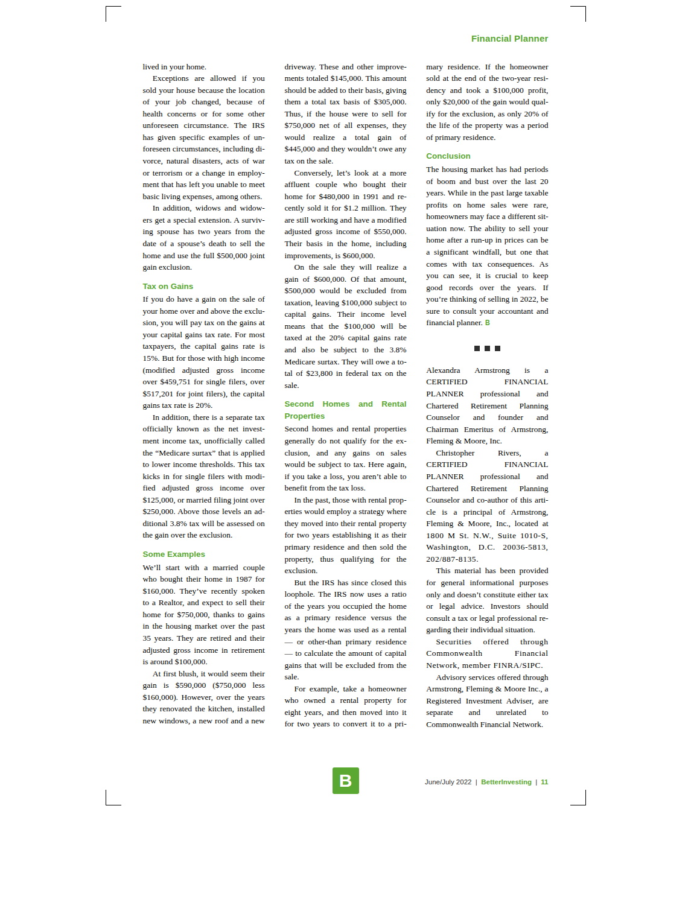Financial Planner
lived in your home.
Exceptions are allowed if you sold your house because the location of your job changed, because of health concerns or for some other unforeseen circumstance. The IRS has given specific examples of unforeseen circumstances, including divorce, natural disasters, acts of war or terrorism or a change in employment that has left you unable to meet basic living expenses, among others.
In addition, widows and widowers get a special extension. A surviving spouse has two years from the date of a spouse’s death to sell the home and use the full $500,000 joint gain exclusion.
Tax on Gains
If you do have a gain on the sale of your home over and above the exclusion, you will pay tax on the gains at your capital gains tax rate. For most taxpayers, the capital gains rate is 15%. But for those with high income (modified adjusted gross income over $459,751 for single filers, over $517,201 for joint filers), the capital gains tax rate is 20%.
In addition, there is a separate tax officially known as the net investment income tax, unofficially called the “Medicare surtax” that is applied to lower income thresholds. This tax kicks in for single filers with modified adjusted gross income over $125,000, or married filing joint over $250,000. Above those levels an additional 3.8% tax will be assessed on the gain over the exclusion.
Some Examples
We’ll start with a married couple who bought their home in 1987 for $160,000. They’ve recently spoken to a Realtor, and expect to sell their home for $750,000, thanks to gains in the housing market over the past 35 years. They are retired and their adjusted gross income in retirement is around $100,000.
At first blush, it would seem their gain is $590,000 ($750,000 less $160,000). However, over the years they renovated the kitchen, installed new windows, a new roof and a new driveway. These and other improvements totaled $145,000. This amount should be added to their basis, giving them a total tax basis of $305,000. Thus, if the house were to sell for $750,000 net of all expenses, they would realize a total gain of $445,000 and they wouldn’t owe any tax on the sale.
Conversely, let’s look at a more affluent couple who bought their home for $480,000 in 1991 and recently sold it for $1.2 million. They are still working and have a modified adjusted gross income of $550,000. Their basis in the home, including improvements, is $600,000.
On the sale they will realize a gain of $600,000. Of that amount, $500,000 would be excluded from taxation, leaving $100,000 subject to capital gains. Their income level means that the $100,000 will be taxed at the 20% capital gains rate and also be subject to the 3.8% Medicare surtax. They will owe a total of $23,800 in federal tax on the sale.
Second Homes and Rental Properties
Second homes and rental properties generally do not qualify for the exclusion, and any gains on sales would be subject to tax. Here again, if you take a loss, you aren’t able to benefit from the tax loss.
In the past, those with rental properties would employ a strategy where they moved into their rental property for two years establishing it as their primary residence and then sold the property, thus qualifying for the exclusion.
But the IRS has since closed this loophole. The IRS now uses a ratio of the years you occupied the home as a primary residence versus the years the home was used as a rental — or other-than primary residence — to calculate the amount of capital gains that will be excluded from the sale.
For example, take a homeowner who owned a rental property for eight years, and then moved into it for two years to convert it to a primary residence. If the homeowner sold at the end of the two-year residency and took a $100,000 profit, only $20,000 of the gain would qualify for the exclusion, as only 20% of the life of the property was a period of primary residence.
Conclusion
The housing market has had periods of boom and bust over the last 20 years. While in the past large taxable profits on home sales were rare, homeowners may face a different situation now. The ability to sell your home after a run-up in prices can be a significant windfall, but one that comes with tax consequences. As you can see, it is crucial to keep good records over the years. If you’re thinking of selling in 2022, be sure to consult your accountant and financial planner. B
Alexandra Armstrong is a CERTIFIED FINANCIAL PLANNER professional and Chartered Retirement Planning Counselor and founder and Chairman Emeritus of Armstrong, Fleming & Moore, Inc.
Christopher Rivers, a CERTIFIED FINANCIAL PLANNER professional and Chartered Retirement Planning Counselor and co-author of this article is a principal of Armstrong, Fleming & Moore, Inc., located at 1800 M St. N.W., Suite 1010-S, Washington, D.C. 20036-5813, 202/887-8135.
This material has been provided for general informational purposes only and doesn’t constitute either tax or legal advice. Investors should consult a tax or legal professional regarding their individual situation.
Securities offered through Commonwealth Financial Network, member FINRA/SIPC.
Advisory services offered through Armstrong, Fleming & Moore Inc., a Registered Investment Adviser, are separate and unrelated to Commonwealth Financial Network.
B
June/July 2022 | BetterInvesting |11